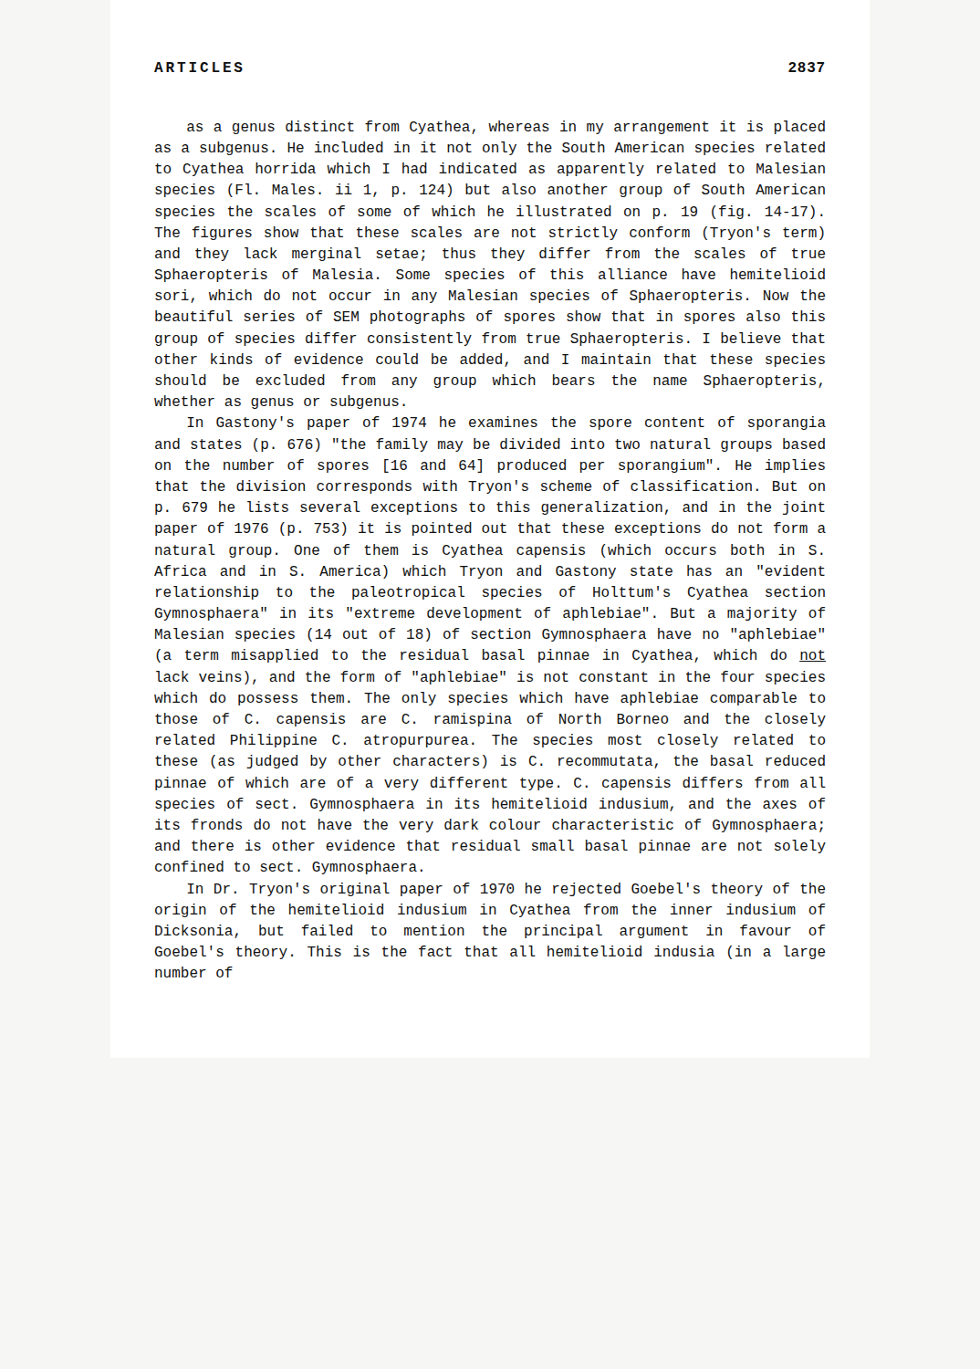Articles 2837
as a genus distinct from Cyathea, whereas in my arrangement it is placed as a subgenus. He included in it not only the South American species related to Cyathea horrida which I had indicated as apparently related to Malesian species (Fl. Males. ii 1, p. 124) but also another group of South American species the scales of some of which he illustrated on p. 19 (fig. 14-17). The figures show that these scales are not strictly conform (Tryon's term) and they lack merginal setae; thus they differ from the scales of true Sphaeropteris of Malesia. Some species of this alliance have hemitelioid sori, which do not occur in any Malesian species of Sphaeropteris. Now the beautiful series of SEM photographs of spores show that in spores also this group of species differ consistently from true Sphaeropteris. I believe that other kinds of evidence could be added, and I maintain that these species should be excluded from any group which bears the name Sphaeropteris, whether as genus or subgenus.
In Gastony's paper of 1974 he examines the spore content of sporangia and states (p. 676) "the family may be divided into two natural groups based on the number of spores [16 and 64] produced per sporangium". He implies that the division corresponds with Tryon's scheme of classification. But on p. 679 he lists several exceptions to this generalization, and in the joint paper of 1976 (p. 753) it is pointed out that these exceptions do not form a natural group. One of them is Cyathea capensis (which occurs both in S. Africa and in S. America) which Tryon and Gastony state has an "evident relationship to the paleotropical species of Holttum's Cyathea section Gymnosphaera" in its "extreme development of aphlebiae". But a majority of Malesian species (14 out of 18) of section Gymnosphaera have no "aphlebiae" (a term misapplied to the residual basal pinnae in Cyathea, which do not lack veins), and the form of "aphlebiae" is not constant in the four species which do possess them. The only species which have aphlebiae comparable to those of C. capensis are C. ramispina of North Borneo and the closely related Philippine C. atropurpurea. The species most closely related to these (as judged by other characters) is C. recommutata, the basal reduced pinnae of which are of a very different type. C. capensis differs from all species of sect. Gymnosphaera in its hemitelioid indusium, and the axes of its fronds do not have the very dark colour characteristic of Gymnosphaera; and there is other evidence that residual small basal pinnae are not solely confined to sect. Gymnosphaera.
In Dr. Tryon's original paper of 1970 he rejected Goebel's theory of the origin of the hemitelioid indusium in Cyathea from the inner indusium of Dicksonia, but failed to mention the principal argument in favour of Goebel's theory. This is the fact that all hemitelioid indusia (in a large number of